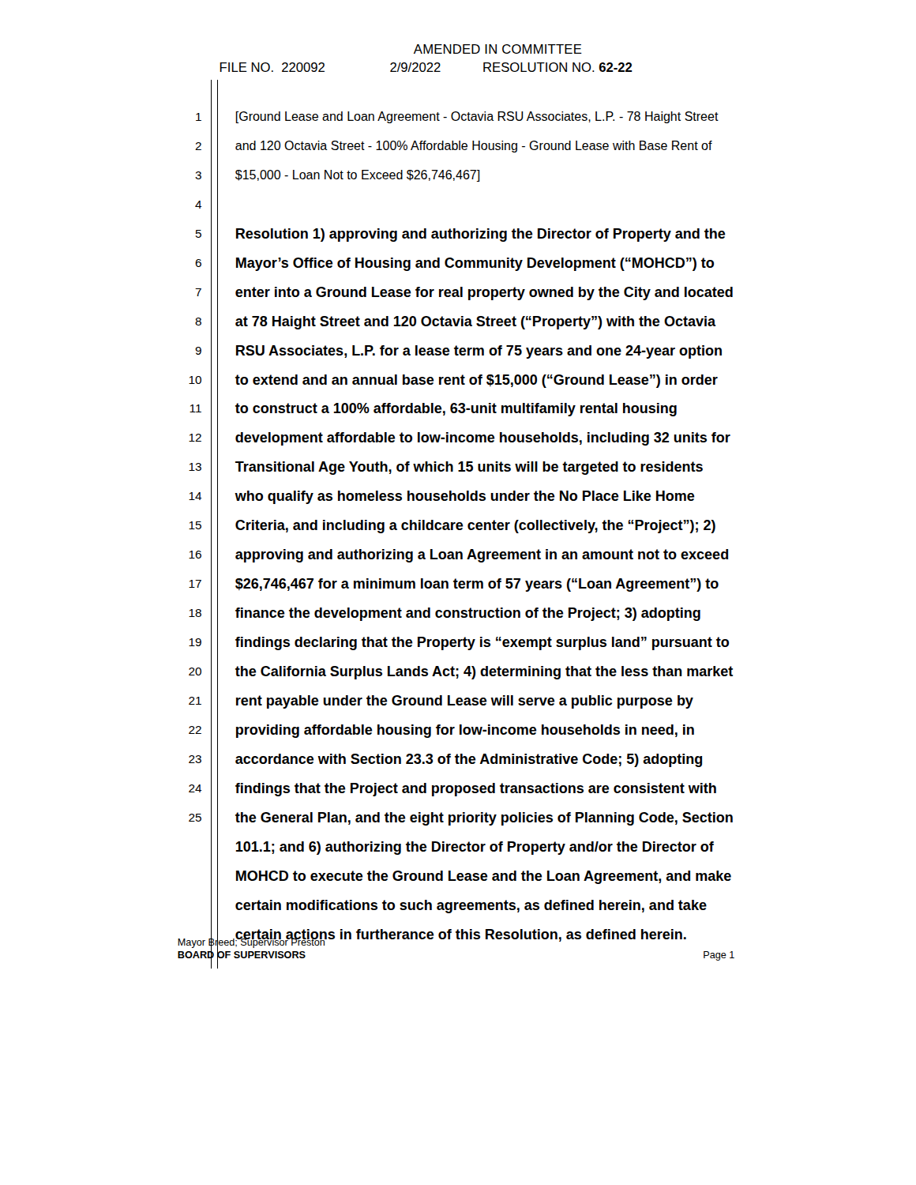AMENDED IN COMMITTEE
FILE NO. 220092 2/9/2022 RESOLUTION NO. 62-22
1
2
3
4
5
6
7
8
9
10
11
12
13
14
15
16
17
18
19
20
21
22
23
24
25
[Ground Lease and Loan Agreement - Octavia RSU Associates, L.P. - 78 Haight Street and 120 Octavia Street - 100% Affordable Housing - Ground Lease with Base Rent of $15,000 - Loan Not to Exceed $26,746,467]
Resolution 1) approving and authorizing the Director of Property and the Mayor’s Office of Housing and Community Development (“MOHCD”) to enter into a Ground Lease for real property owned by the City and located at 78 Haight Street and 120 Octavia Street (“Property”) with the Octavia RSU Associates, L.P. for a lease term of 75 years and one 24-year option to extend and an annual base rent of $15,000 (“Ground Lease”) in order to construct a 100% affordable, 63-unit multifamily rental housing development affordable to low-income households, including 32 units for Transitional Age Youth, of which 15 units will be targeted to residents who qualify as homeless households under the No Place Like Home Criteria, and including a childcare center (collectively, the “Project”); 2) approving and authorizing a Loan Agreement in an amount not to exceed $26,746,467 for a minimum loan term of 57 years (“Loan Agreement”) to finance the development and construction of the Project; 3) adopting findings declaring that the Property is “exempt surplus land” pursuant to the California Surplus Lands Act; 4) determining that the less than market rent payable under the Ground Lease will serve a public purpose by providing affordable housing for low-income households in need, in accordance with Section 23.3 of the Administrative Code; 5) adopting findings that the Project and proposed transactions are consistent with the General Plan, and the eight priority policies of Planning Code, Section 101.1; and 6) authorizing the Director of Property and/or the Director of MOHCD to execute the Ground Lease and the Loan Agreement, and make certain modifications to such agreements, as defined herein, and take certain actions in furtherance of this Resolution, as defined herein.
Mayor Breed; Supervisor Preston
BOARD OF SUPERVISORS Page 1